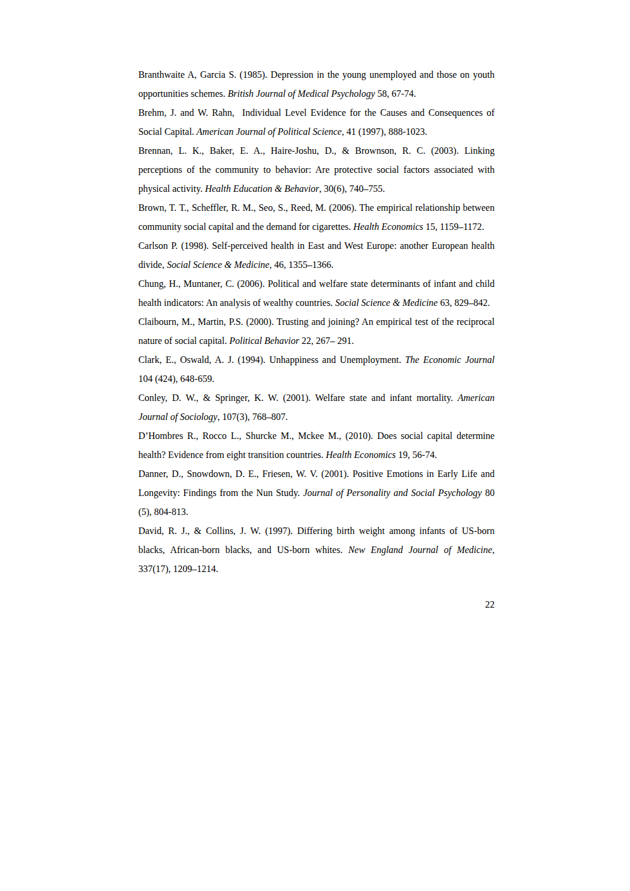Branthwaite A, Garcia S. (1985). Depression in the young unemployed and those on youth opportunities schemes. British Journal of Medical Psychology 58, 67-74.
Brehm, J. and W. Rahn, Individual Level Evidence for the Causes and Consequences of Social Capital. American Journal of Political Science, 41 (1997), 888-1023.
Brennan, L. K., Baker, E. A., Haire-Joshu, D., & Brownson, R. C. (2003). Linking perceptions of the community to behavior: Are protective social factors associated with physical activity. Health Education & Behavior, 30(6), 740–755.
Brown, T. T., Scheffler, R. M., Seo, S., Reed, M. (2006). The empirical relationship between community social capital and the demand for cigarettes. Health Economics 15, 1159–1172.
Carlson P. (1998). Self-perceived health in East and West Europe: another European health divide, Social Science & Medicine, 46, 1355–1366.
Chung, H., Muntaner, C. (2006). Political and welfare state determinants of infant and child health indicators: An analysis of wealthy countries. Social Science & Medicine 63, 829–842.
Claibourn, M., Martin, P.S. (2000). Trusting and joining? An empirical test of the reciprocal nature of social capital. Political Behavior 22, 267– 291.
Clark, E., Oswald, A. J. (1994). Unhappiness and Unemployment. The Economic Journal 104 (424), 648-659.
Conley, D. W., & Springer, K. W. (2001). Welfare state and infant mortality. American Journal of Sociology, 107(3), 768–807.
D’Hombres R., Rocco L., Shurcke M., Mckee M., (2010). Does social capital determine health? Evidence from eight transition countries. Health Economics 19, 56-74.
Danner, D., Snowdown, D. E., Friesen, W. V. (2001). Positive Emotions in Early Life and Longevity: Findings from the Nun Study. Journal of Personality and Social Psychology 80 (5), 804-813.
David, R. J., & Collins, J. W. (1997). Differing birth weight among infants of US-born blacks, African-born blacks, and US-born whites. New England Journal of Medicine, 337(17), 1209–1214.
22